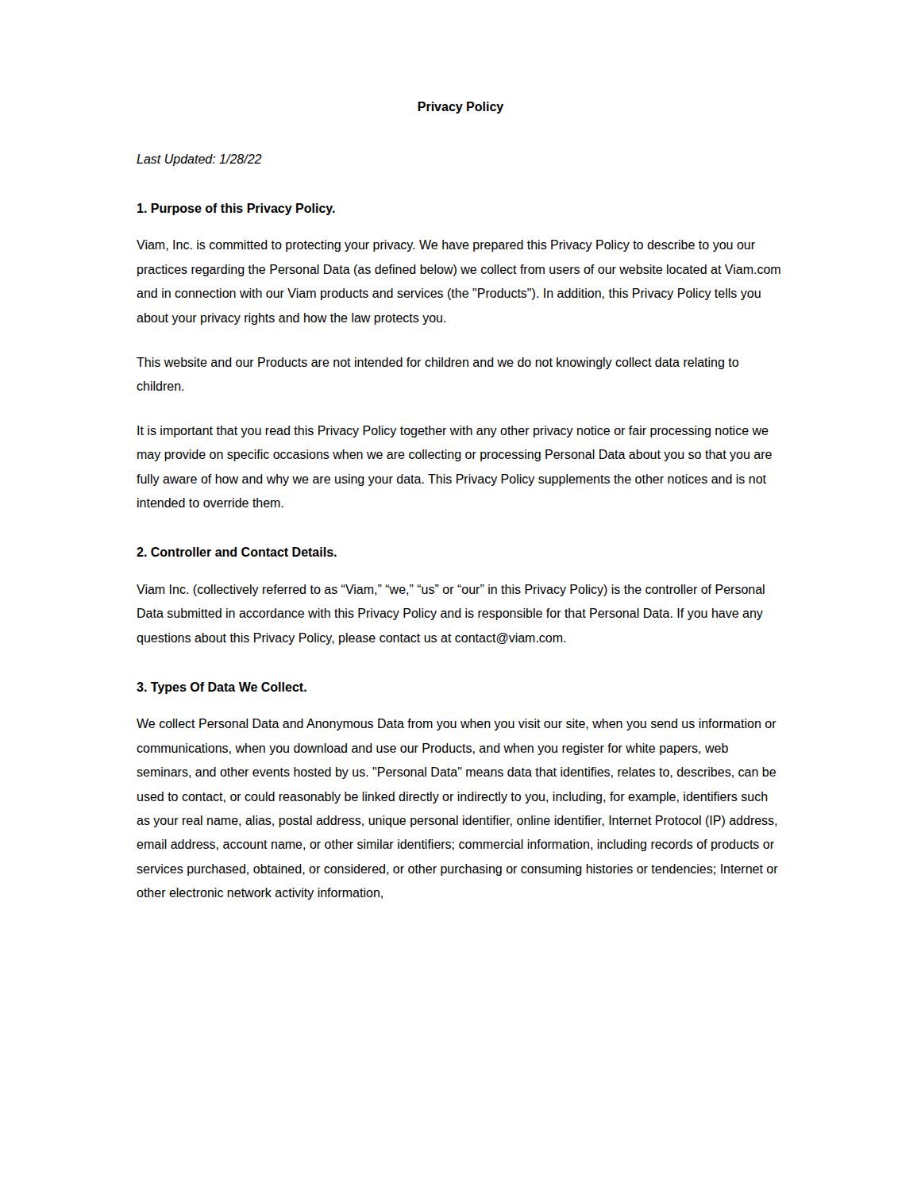Privacy Policy
Last Updated: 1/28/22
1. Purpose of this Privacy Policy.
Viam, Inc. is committed to protecting your privacy. We have prepared this Privacy Policy to describe to you our practices regarding the Personal Data (as defined below) we collect from users of our website located at Viam.com and in connection with our Viam products and services (the "Products"). In addition, this Privacy Policy tells you about your privacy rights and how the law protects you.
This website and our Products are not intended for children and we do not knowingly collect data relating to children.
It is important that you read this Privacy Policy together with any other privacy notice or fair processing notice we may provide on specific occasions when we are collecting or processing Personal Data about you so that you are fully aware of how and why we are using your data. This Privacy Policy supplements the other notices and is not intended to override them.
2. Controller and Contact Details.
Viam Inc. (collectively referred to as “Viam,” “we,” “us” or “our” in this Privacy Policy) is the controller of Personal Data submitted in accordance with this Privacy Policy and is responsible for that Personal Data. If you have any questions about this Privacy Policy, please contact us at contact@viam.com.
3. Types Of Data We Collect.
We collect Personal Data and Anonymous Data from you when you visit our site, when you send us information or communications, when you download and use our Products, and when you register for white papers, web seminars, and other events hosted by us. "Personal Data" means data that identifies, relates to, describes, can be used to contact, or could reasonably be linked directly or indirectly to you, including, for example, identifiers such as your real name, alias, postal address, unique personal identifier, online identifier, Internet Protocol (IP) address, email address, account name, or other similar identifiers; commercial information, including records of products or services purchased, obtained, or considered, or other purchasing or consuming histories or tendencies; Internet or other electronic network activity information,